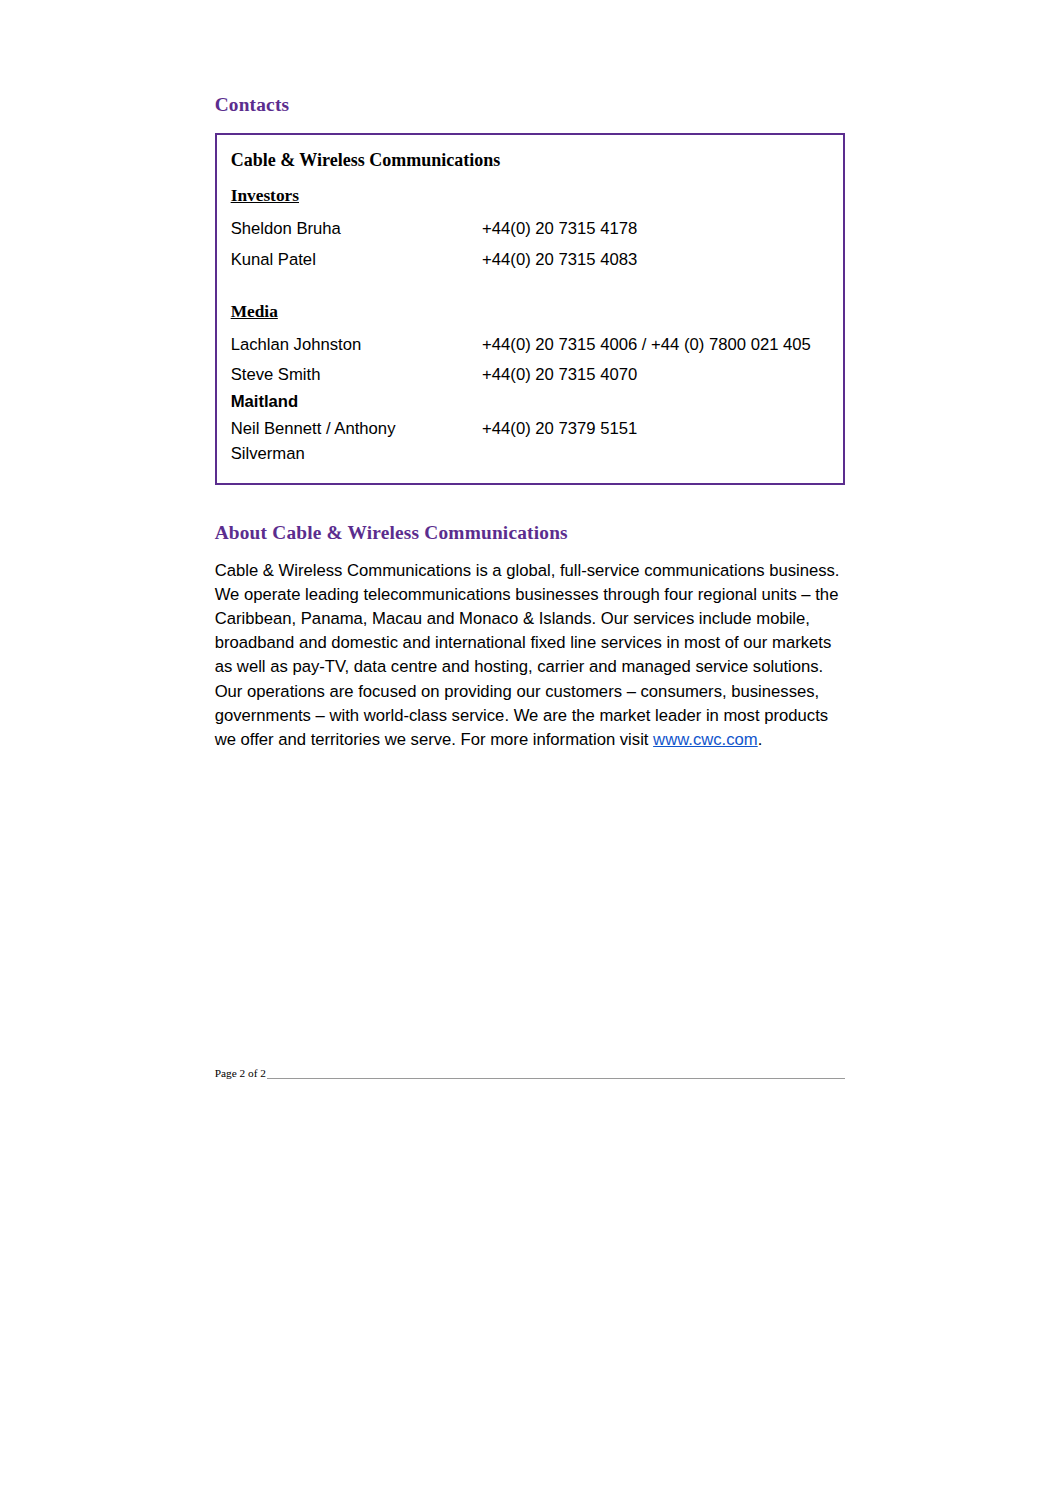Contacts
| Cable & Wireless Communications Investors / Sheldon Bruha / +44(0) 20 7315 4178 / / Kunal Patel / +44(0) 20 7315 4083 / Media / Lachlan Johnston / +44(0) 20 7315 4006 / +44 (0) 7800 021 405 / / Steve Smith / +44(0) 20 7315 4070 / Maitland / Neil Bennett / Anthony Silverman / +44(0) 20 7379 5151 / |
About Cable & Wireless Communications
Cable & Wireless Communications is a global, full-service communications business. We operate leading telecommunications businesses through four regional units – the Caribbean, Panama, Macau and Monaco & Islands. Our services include mobile, broadband and domestic and international fixed line services in most of our markets as well as pay-TV, data centre and hosting, carrier and managed service solutions. Our operations are focused on providing our customers – consumers, businesses, governments – with world-class service. We are the market leader in most products we offer and territories we serve. For more information visit www.cwc.com.
Page 2 of 2